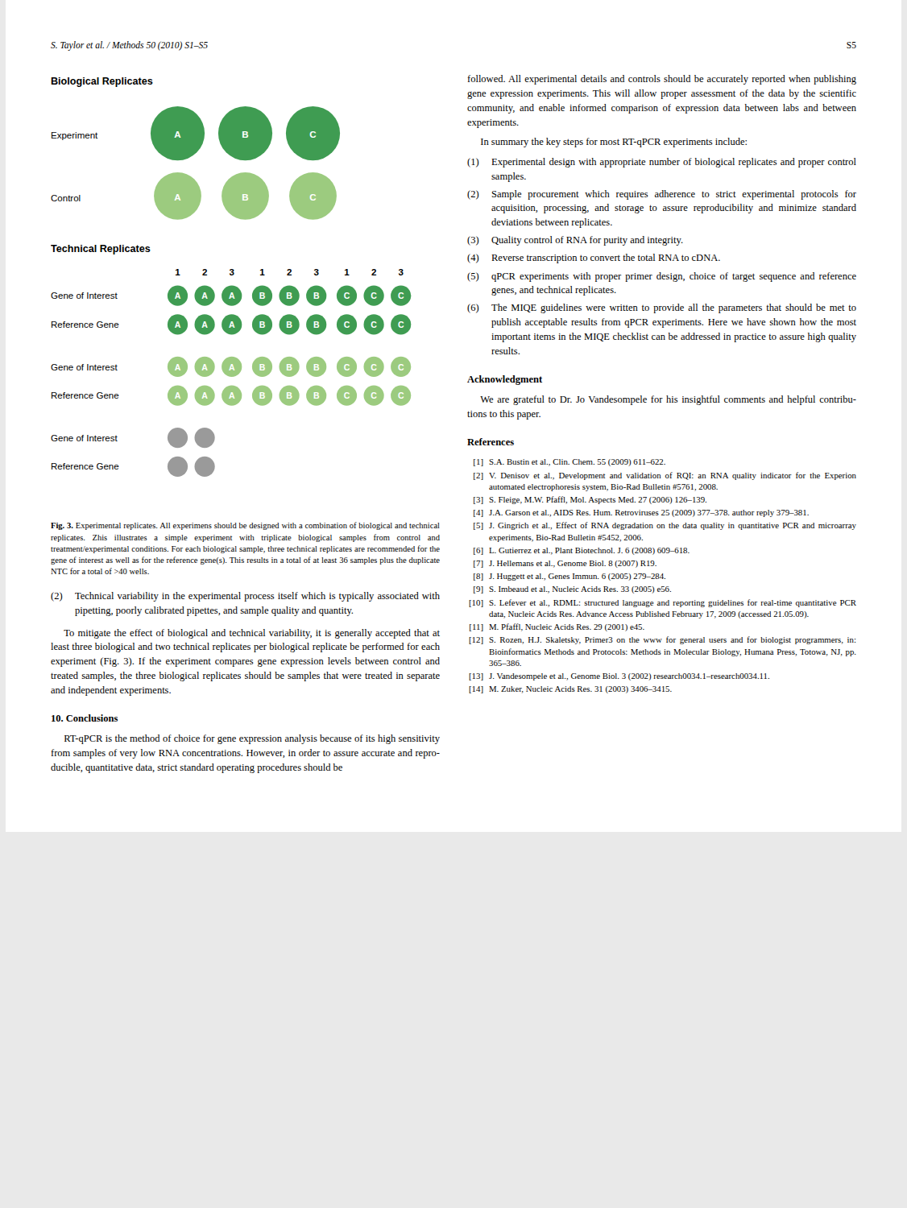S. Taylor et al. / Methods 50 (2010) S1–S5 S5
Biological Replicates Experiment A B C Control A B C Technical Replicates 1 2 3 1 2 3 1 2 3 Gene of Interest AAA BBB CCC Reference Gene AAA BBB CCC Gene of Interest AAA BBB CCC Reference Gene AAA BBB CCC Gene of Interest Reference Gene
Fig. 3. Experimental replicates. All experimens should be designed with a combination of biological and technical replicates. Zhis illustrates a simple experiment with triplicate biological samples from control and treatment/experimental conditions. For each biological sample, three technical replicates are recommended for the gene of interest as well as for the reference gene(s). This results in a total of at least 36 samples plus the duplicate NTC for a total of >40 wells.
Technical variability in the experimental process itself which is typically associated with pipetting, poorly calibrated pipettes, and sample quality and quantity.
To mitigate the effect of biological and technical variability, it is generally accepted that at least three biological and two technical replicates per biological replicate be performed for each experiment (Fig. 3). If the experiment compares gene expression levels between control and treated samples, the three biological replicates should be samples that were treated in separate and independent experiments.
10. Conclusions
RT-qPCR is the method of choice for gene expression analysis because of its high sensitivity from samples of very low RNA concentrations. However, in order to assure accurate and reproducible, quantitative data, strict standard operating procedures should be
followed. All experimental details and controls should be accurately reported when publishing gene expression experiments. This will allow proper assessment of the data by the scientific community, and enable informed comparison of expression data between labs and between experiments.
In summary the key steps for most RT-qPCR experiments include:
Experimental design with appropriate number of biological replicates and proper control samples.
Sample procurement which requires adherence to strict experimental protocols for acquisition, processing, and storage to assure reproducibility and minimize standard deviations between replicates.
Quality control of RNA for purity and integrity.
Reverse transcription to convert the total RNA to cDNA.
qPCR experiments with proper primer design, choice of target sequence and reference genes, and technical replicates.
The MIQE guidelines were written to provide all the parameters that should be met to publish acceptable results from qPCR experiments. Here we have shown how the most important items in the MIQE checklist can be addressed in practice to assure high quality results.
Acknowledgment
We are grateful to Dr. Jo Vandesompele for his insightful comments and helpful contributions to this paper.
References
S.A. Bustin et al., Clin. Chem. 55 (2009) 611–622.
V. Denisov et al., Development and validation of RQI: an RNA quality indicator for the Experion automated electrophoresis system, Bio-Rad Bulletin #5761, 2008.
S. Fleige, M.W. Pfaffl, Mol. Aspects Med. 27 (2006) 126–139.
J.A. Garson et al., AIDS Res. Hum. Retroviruses 25 (2009) 377–378. author reply 379–381.
J. Gingrich et al., Effect of RNA degradation on the data quality in quantitative PCR and microarray experiments, Bio-Rad Bulletin #5452, 2006.
L. Gutierrez et al., Plant Biotechnol. J. 6 (2008) 609–618.
J. Hellemans et al., Genome Biol. 8 (2007) R19.
J. Huggett et al., Genes Immun. 6 (2005) 279–284.
S. Imbeaud et al., Nucleic Acids Res. 33 (2005) e56.
S. Lefever et al., RDML: structured language and reporting guidelines for real-time quantitative PCR data, Nucleic Acids Res. Advance Access Published February 17, 2009 (accessed 21.05.09).
M. Pfaffl, Nucleic Acids Res. 29 (2001) e45.
S. Rozen, H.J. Skaletsky, Primer3 on the www for general users and for biologist programmers, in: Bioinformatics Methods and Protocols: Methods in Molecular Biology, Humana Press, Totowa, NJ, pp. 365–386.
J. Vandesompele et al., Genome Biol. 3 (2002) research0034.1–research0034.11.
M. Zuker, Nucleic Acids Res. 31 (2003) 3406–3415.